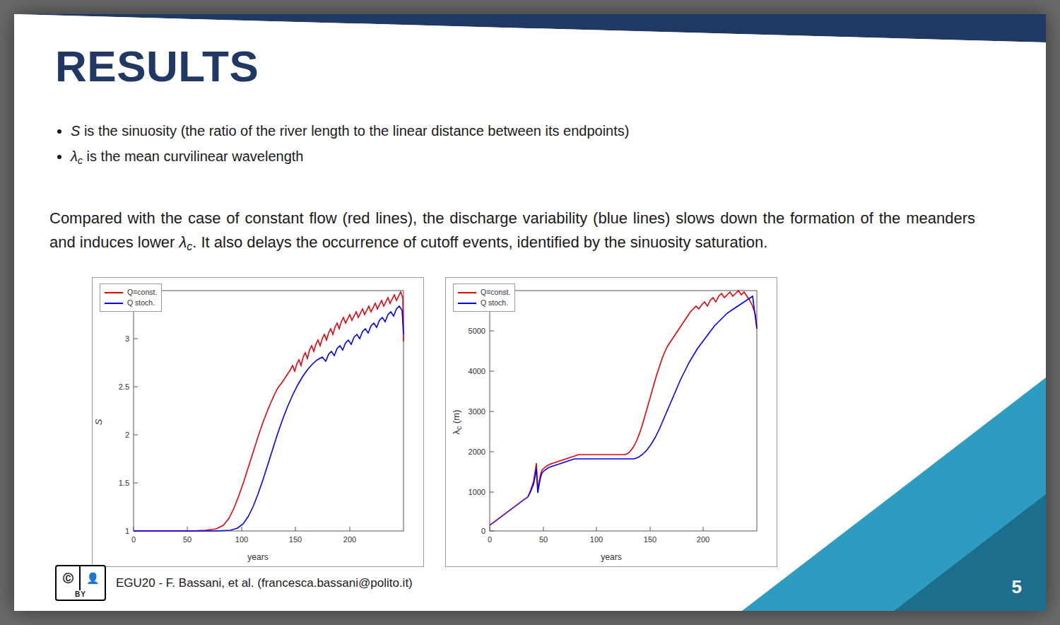RESULTS
S is the sinuosity (the ratio of the river length to the linear distance between its endpoints)
λc is the mean curvilinear wavelength
Compared with the case of constant flow (red lines), the discharge variability (blue lines) slows down the formation of the meanders and induces lower λc. It also delays the occurrence of cutoff events, identified by the sinuosity saturation.
Q=const.
Q stoch.
S
years
3.5 3 2.5 2 1.5 1 0 50 100 150 200
Q=const.
Q stoch.
λc (m)
years
6000 5000 4000 3000 2000 1000 0 0 50 100 150 200
Ⓒ
👤
BY
EGU20 - F. Bassani, et al. (francesca.bassani@polito.it)
5